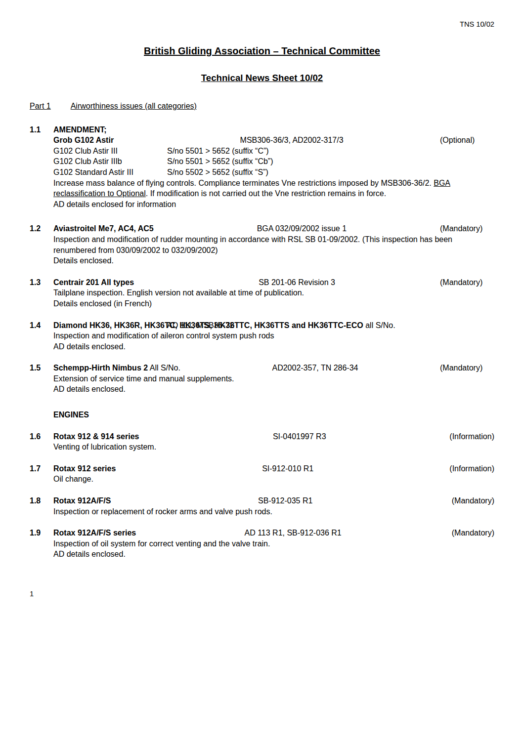TNS 10/02
British Gliding Association – Technical Committee
Technical News Sheet 10/02
Part 1 Airworthiness issues (all categories)
1.1
AMENDMENT;
Grob G102 Astir
MSB306-36/3, AD2002-317/3
(Optional)
G102 Club Astir III
S/no 5501 > 5652 (suffix “C”)
G102 Club Astir IIIb
S/no 5501 > 5652 (suffix “Cb”)
G102 Standard Astir III
S/no 5502 > 5652 (suffix “S”)
Increase mass balance of flying controls. Compliance terminates Vne restrictions imposed by MSB306-36/2. BGA reclassification to Optional. If modification is not carried out the Vne restriction remains in force.
AD details enclosed for information
1.2
Aviastroitel Me7, AC4, AC5
BGA 032/09/2002 issue 1
(Mandatory)
Inspection and modification of rudder mounting in accordance with RSL SB 01-09/2002. (This inspection has been renumbered from 030/09/2002 to 032/09/2002)
Details enclosed.
1.3
Centrair 201 All types
SB 201-06 Revision 3
(Mandatory)
Tailplane inspection. English version not available at time of publication.
Details enclosed (in French)
1.4
Diamond HK36, HK36R, HK36TC, HK36TS, HK36TTC, HK36TTS and HK36TTC-ECO all S/No.
AD 111, MSB36-72
Inspection and modification of aileron control system push rods
AD details enclosed.
1.5
Schempp-Hirth Nimbus 2 All S/No.
AD2002-357, TN 286-34
(Mandatory)
Extension of service time and manual supplements.
AD details enclosed.
ENGINES
1.6
Rotax 912 & 914 series
SI-0401997 R3
(Information)
Venting of lubrication system.
1.7
Rotax 912 series
SI-912-010 R1
(Information)
Oil change.
1.8
Rotax 912A/F/S
SB-912-035 R1
(Mandatory)
Inspection or replacement of rocker arms and valve push rods.
1.9
Rotax 912A/F/S series
AD 113 R1, SB-912-036 R1
(Mandatory)
Inspection of oil system for correct venting and the valve train.
AD details enclosed.
1